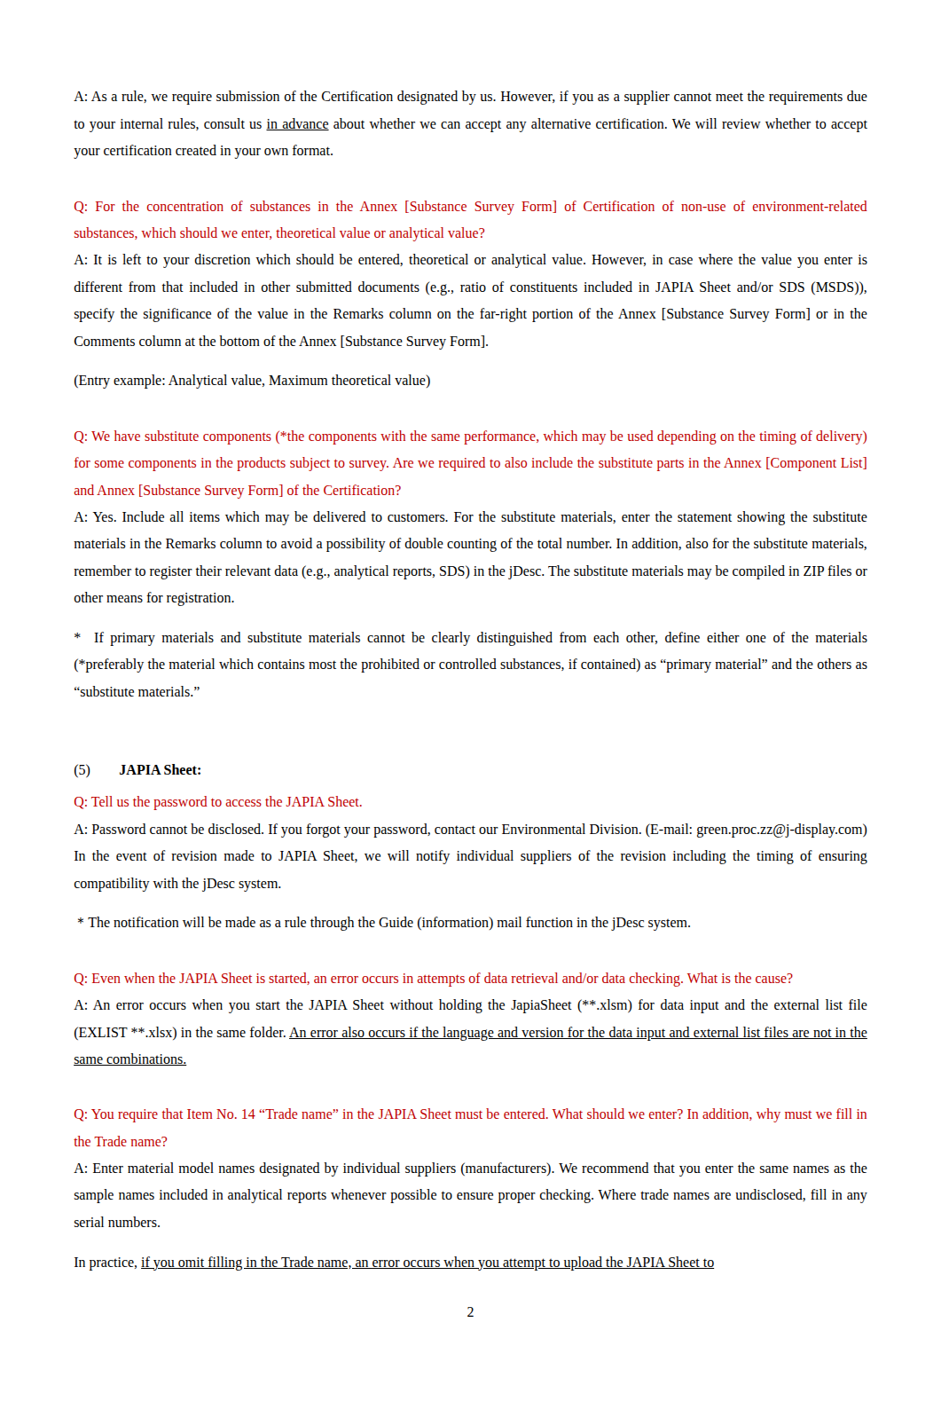A: As a rule, we require submission of the Certification designated by us. However, if you as a supplier cannot meet the requirements due to your internal rules, consult us in advance about whether we can accept any alternative certification. We will review whether to accept your certification created in your own format.
Q: For the concentration of substances in the Annex [Substance Survey Form] of Certification of non-use of environment-related substances, which should we enter, theoretical value or analytical value?
A: It is left to your discretion which should be entered, theoretical or analytical value. However, in case where the value you enter is different from that included in other submitted documents (e.g., ratio of constituents included in JAPIA Sheet and/or SDS (MSDS)), specify the significance of the value in the Remarks column on the far-right portion of the Annex [Substance Survey Form] or in the Comments column at the bottom of the Annex [Substance Survey Form].
(Entry example: Analytical value, Maximum theoretical value)
Q: We have substitute components (*the components with the same performance, which may be used depending on the timing of delivery) for some components in the products subject to survey. Are we required to also include the substitute parts in the Annex [Component List] and Annex [Substance Survey Form] of the Certification?
A: Yes. Include all items which may be delivered to customers. For the substitute materials, enter the statement showing the substitute materials in the Remarks column to avoid a possibility of double counting of the total number. In addition, also for the substitute materials, remember to register their relevant data (e.g., analytical reports, SDS) in the jDesc. The substitute materials may be compiled in ZIP files or other means for registration.
* If primary materials and substitute materials cannot be clearly distinguished from each other, define either one of the materials (*preferably the material which contains most the prohibited or controlled substances, if contained) as “primary material” and the others as “substitute materials.”
(5) JAPIA Sheet:
Q: Tell us the password to access the JAPIA Sheet.
A: Password cannot be disclosed. If you forgot your password, contact our Environmental Division. (E-mail: green.proc.zz@j-display.com) In the event of revision made to JAPIA Sheet, we will notify individual suppliers of the revision including the timing of ensuring compatibility with the jDesc system.
＊The notification will be made as a rule through the Guide (information) mail function in the jDesc system.
Q: Even when the JAPIA Sheet is started, an error occurs in attempts of data retrieval and/or data checking. What is the cause?
A: An error occurs when you start the JAPIA Sheet without holding the JapiaSheet (**.xlsm) for data input and the external list file (EXLIST **.xlsx) in the same folder. An error also occurs if the language and version for the data input and external list files are not in the same combinations.
Q: You require that Item No. 14 “Trade name” in the JAPIA Sheet must be entered. What should we enter? In addition, why must we fill in the Trade name?
A: Enter material model names designated by individual suppliers (manufacturers). We recommend that you enter the same names as the sample names included in analytical reports whenever possible to ensure proper checking. Where trade names are undisclosed, fill in any serial numbers.
In practice, if you omit filling in the Trade name, an error occurs when you attempt to upload the JAPIA Sheet to
2